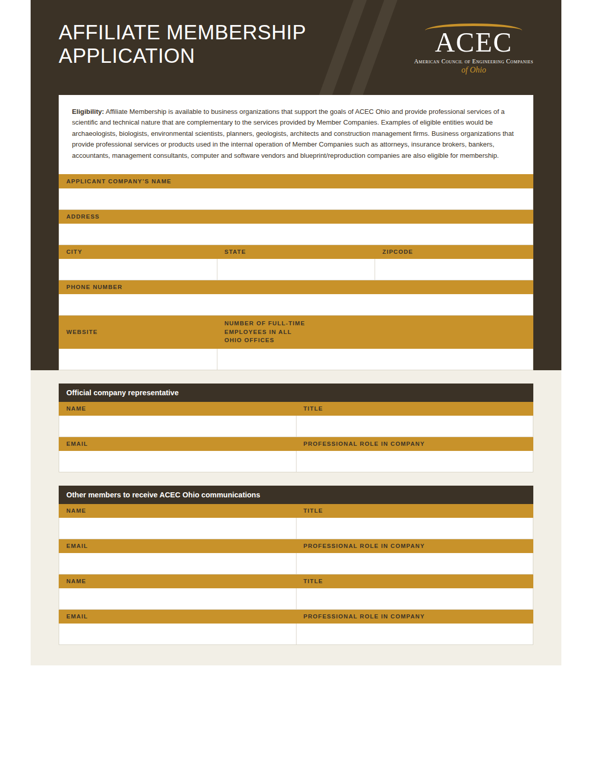Affiliate Membership
Application
ACEC
American Council of Engineering Companies
of Ohio
Eligibility: Affiliate Membership is available to business organizations that support the goals of ACEC Ohio and provide professional services of a scientific and technical nature that are complementary to the services provided by Member Companies. Examples of eligible entities would be archaeologists, biologists, environmental scientists, planners, geologists, architects and construction management firms. Business organizations that provide professional services or products used in the internal operation of Member Companies such as attorneys, insurance brokers, bankers, accountants, management consultants, computer and software vendors and blueprint/reproduction companies are also eligible for membership.
| Applicant Company’s Name |
| Address |
| City | State | Zipcode |
| Phone Number |
| Website | Number of Full-Time Employees in All Ohio Offices |
| Official company representative |
| Name | Title |
| Email | Professional Role in Company |
| Other members to receive ACEC Ohio communications |
| Name | Title |
| Email | Professional Role in Company |
| Name | Title |
| Email | Professional Role in Company |